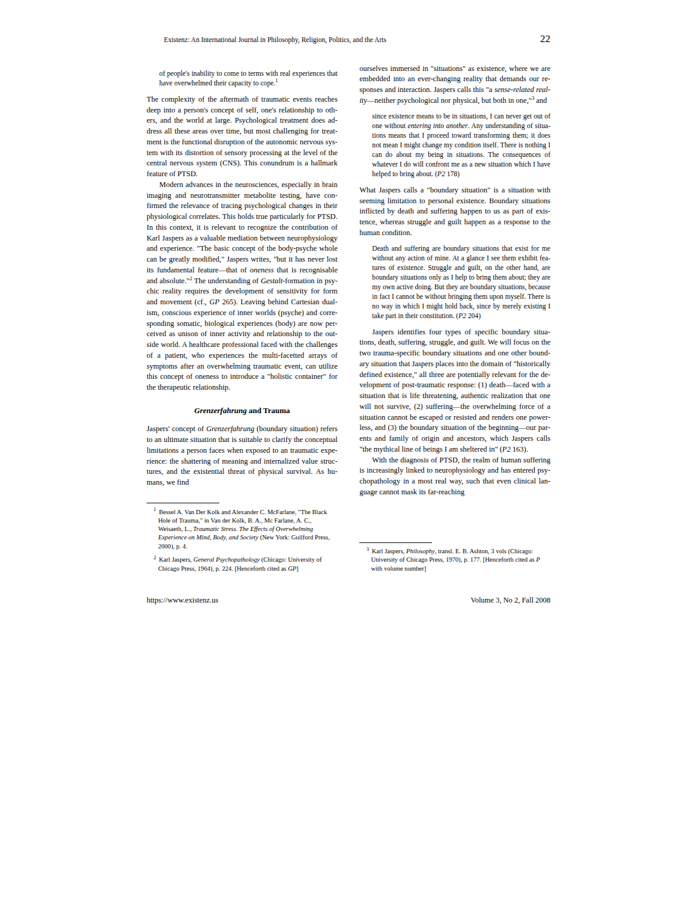Existenz: An International Journal in Philosophy, Religion, Politics, and the Arts 22
of people's inability to come to terms with real experiences that have overwhelmed their capacity to cope.1
The complexity of the aftermath of traumatic events reaches deep into a person's concept of self, one's relationship to others, and the world at large. Psychological treatment does address all these areas over time, but most challenging for treatment is the functional disruption of the autonomic nervous system with its distortion of sensory processing at the level of the central nervous system (CNS). This conundrum is a hallmark feature of PTSD.
Modern advances in the neurosciences, especially in brain imaging and neurotransmitter metabolite testing, have confirmed the relevance of tracing psychological changes in their physiological correlates. This holds true particularly for PTSD. In this context, it is relevant to recognize the contribution of Karl Jaspers as a valuable mediation between neurophysiology and experience. "The basic concept of the body-psyche whole can be greatly modified," Jaspers writes, "but it has never lost its fundamental feature—that of oneness that is recognisable and absolute."2 The understanding of Gestalt-formation in psychic reality requires the development of sensitivity for form and movement (cf., GP 265). Leaving behind Cartesian dualism, conscious experience of inner worlds (psyche) and corresponding somatic, biological experiences (body) are now perceived as unison of inner activity and relationship to the outside world. A healthcare professional faced with the challenges of a patient, who experiences the multi-facetted arrays of symptoms after an overwhelming traumatic event, can utilize this concept of oneness to introduce a "holistic container" for the therapeutic relationship.
Grenzerfahrung and Trauma
Jaspers' concept of Grenzerfahrung (boundary situation) refers to an ultimate situation that is suitable to clarify the conceptual limitations a person faces when exposed to an traumatic experience: the shattering of meaning and internalized value structures, and the existential threat of physical survival. As humans, we find
1 Bessel A. Van Der Kolk and Alexander C. McFarlane, "The Black Hole of Trauma," in Van der Kolk, B. A., Mc Farlane, A. C., Weisaeth, L., Traumatic Stress. The Effects of Overwhelming Experience on Mind, Body, and Society (New York: Guilford Press, 2000), p. 4. 2 Karl Jaspers, General Psychopathology (Chicago: University of Chicago Press, 1964), p. 224. [Henceforth cited as GP]
ourselves immersed in "situations" as existence, where we are embedded into an ever-changing reality that demands our responses and interaction. Jaspers calls this "a sense-related reality—neither psychological nor physical, but both in one,"3 and
since existence means to be in situations, I can never get out of one without entering into another. Any understanding of situations means that I proceed toward transforming them; it does not mean I might change my condition itself. There is nothing I can do about my being in situations. The consequences of whatever I do will confront me as a new situation which I have helped to bring about. (P2 178)
What Jaspers calls a "boundary situation" is a situation with seeming limitation to personal existence. Boundary situations inflicted by death and suffering happen to us as part of existence, whereas struggle and guilt happen as a response to the human condition.
Death and suffering are boundary situations that exist for me without any action of mine. At a glance I see them exhibit features of existence. Struggle and guilt, on the other hand, are boundary situations only as I help to bring them about; they are my own active doing. But they are boundary situations, because in fact I cannot be without bringing them upon myself. There is no way in which I might hold back, since by merely existing I take part in their constitution. (P2 204)
Jaspers identifies four types of specific boundary situations, death, suffering, struggle, and guilt. We will focus on the two trauma-specific boundary situations and one other boundary situation that Jaspers places into the domain of "historically defined existence," all three are potentially relevant for the development of post-traumatic response: (1) death—faced with a situation that is life threatening, authentic realization that one will not survive, (2) suffering—the overwhelming force of a situation cannot be escaped or resisted and renders one powerless, and (3) the boundary situation of the beginning—our parents and family of origin and ancestors, which Jaspers calls "the mythical line of beings I am sheltered in" (P2 163).
With the diagnosis of PTSD, the realm of human suffering is increasingly linked to neurophysiology and has entered psychopathology in a most real way, such that even clinical language cannot mask its far-reaching
3 Karl Jaspers, Philosophy, transl. E. B. Ashton, 3 vols (Chicago: University of Chicago Press, 1970), p. 177. [Henceforth cited as P with volume number]
https://www.existenz.us Volume 3, No 2, Fall 2008